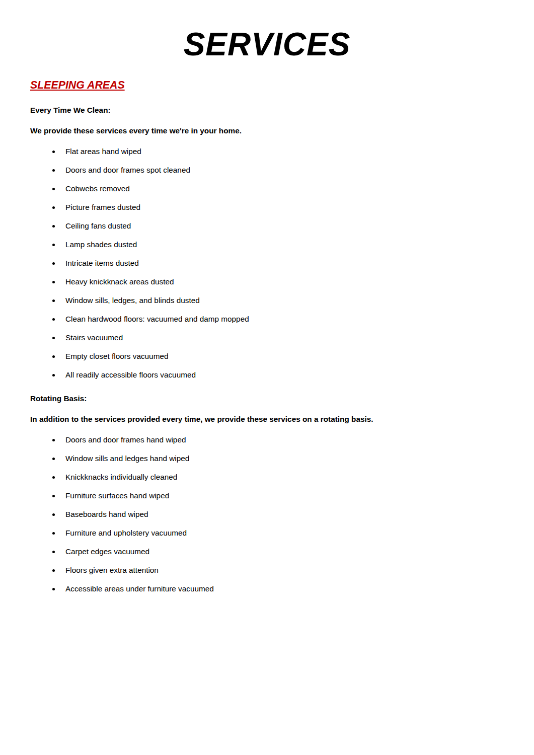SERVICES
SLEEPING AREAS
Every Time We Clean:
We provide these services every time we're in your home.
Flat areas hand wiped
Doors and door frames spot cleaned
Cobwebs removed
Picture frames dusted
Ceiling fans dusted
Lamp shades dusted
Intricate items dusted
Heavy knickknack areas dusted
Window sills, ledges, and blinds dusted
Clean hardwood floors: vacuumed and damp mopped
Stairs vacuumed
Empty closet floors vacuumed
All readily accessible floors vacuumed
Rotating Basis:
In addition to the services provided every time, we provide these services on a rotating basis.
Doors and door frames hand wiped
Window sills and ledges hand wiped
Knickknacks individually cleaned
Furniture surfaces hand wiped
Baseboards hand wiped
Furniture and upholstery vacuumed
Carpet edges vacuumed
Floors given extra attention
Accessible areas under furniture vacuumed